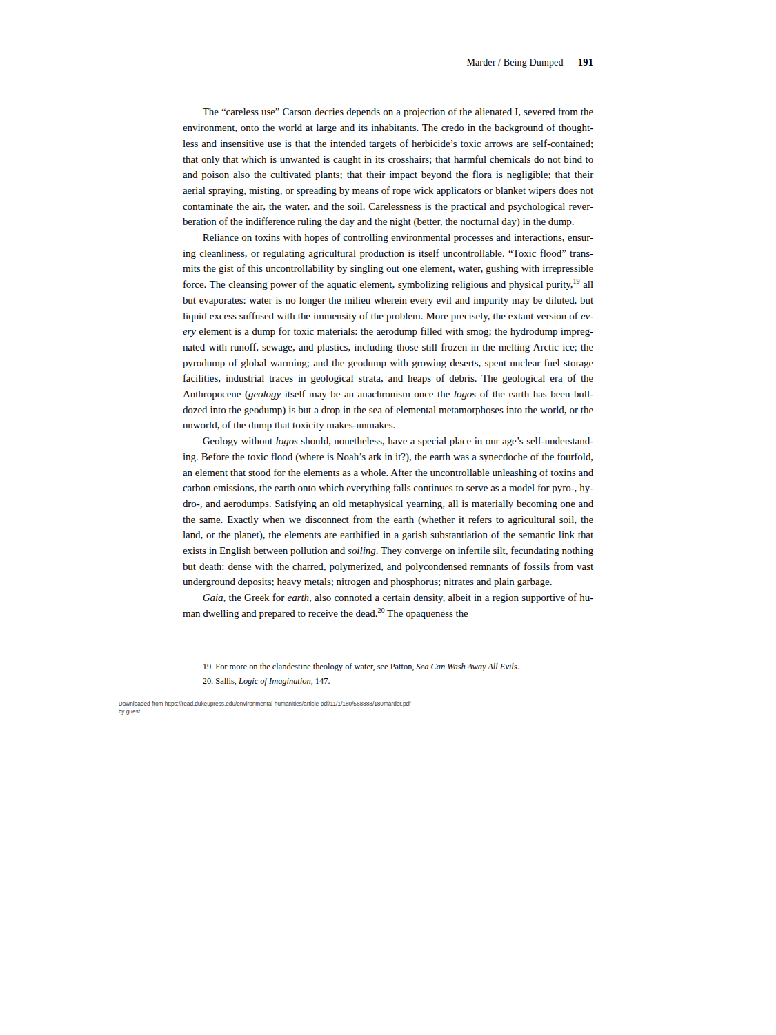Marder / Being Dumped 191
The “careless use” Carson decries depends on a projection of the alienated I, severed from the environment, onto the world at large and its inhabitants. The credo in the background of thoughtless and insensitive use is that the intended targets of herbicide’s toxic arrows are self-contained; that only that which is unwanted is caught in its crosshairs; that harmful chemicals do not bind to and poison also the cultivated plants; that their impact beyond the flora is negligible; that their aerial spraying, misting, or spreading by means of rope wick applicators or blanket wipers does not contaminate the air, the water, and the soil. Carelessness is the practical and psychological reverberation of the indifference ruling the day and the night (better, the nocturnal day) in the dump.
Reliance on toxins with hopes of controlling environmental processes and interactions, ensuring cleanliness, or regulating agricultural production is itself uncontrollable. “Toxic flood” transmits the gist of this uncontrollability by singling out one element, water, gushing with irrepressible force. The cleansing power of the aquatic element, symbolizing religious and physical purity,19 all but evaporates: water is no longer the milieu wherein every evil and impurity may be diluted, but liquid excess suffused with the immensity of the problem. More precisely, the extant version of every element is a dump for toxic materials: the aerodump filled with smog; the hydrodump impregnated with runoff, sewage, and plastics, including those still frozen in the melting Arctic ice; the pyrodump of global warming; and the geodump with growing deserts, spent nuclear fuel storage facilities, industrial traces in geological strata, and heaps of debris. The geological era of the Anthropocene (geology itself may be an anachronism once the logos of the earth has been bulldozed into the geodump) is but a drop in the sea of elemental metamorphoses into the world, or the unworld, of the dump that toxicity makes-unmakes.
Geology without logos should, nonetheless, have a special place in our age’s self-understanding. Before the toxic flood (where is Noah’s ark in it?), the earth was a synecdoche of the fourfold, an element that stood for the elements as a whole. After the uncontrollable unleashing of toxins and carbon emissions, the earth onto which everything falls continues to serve as a model for pyro-, hydro-, and aerodumps. Satisfying an old metaphysical yearning, all is materially becoming one and the same. Exactly when we disconnect from the earth (whether it refers to agricultural soil, the land, or the planet), the elements are earthified in a garish substantiation of the semantic link that exists in English between pollution and soiling. They converge on infertile silt, fecundating nothing but death: dense with the charred, polymerized, and polycondensed remnants of fossils from vast underground deposits; heavy metals; nitrogen and phosphorus; nitrates and plain garbage.
Gaia, the Greek for earth, also connoted a certain density, albeit in a region supportive of human dwelling and prepared to receive the dead.20 The opaqueness the
19. For more on the clandestine theology of water, see Patton, Sea Can Wash Away All Evils.
20. Sallis, Logic of Imagination, 147.
Downloaded from https://read.dukeupress.edu/environmental-humanities/article-pdf/11/1/180/568888/180marder.pdf
by guest